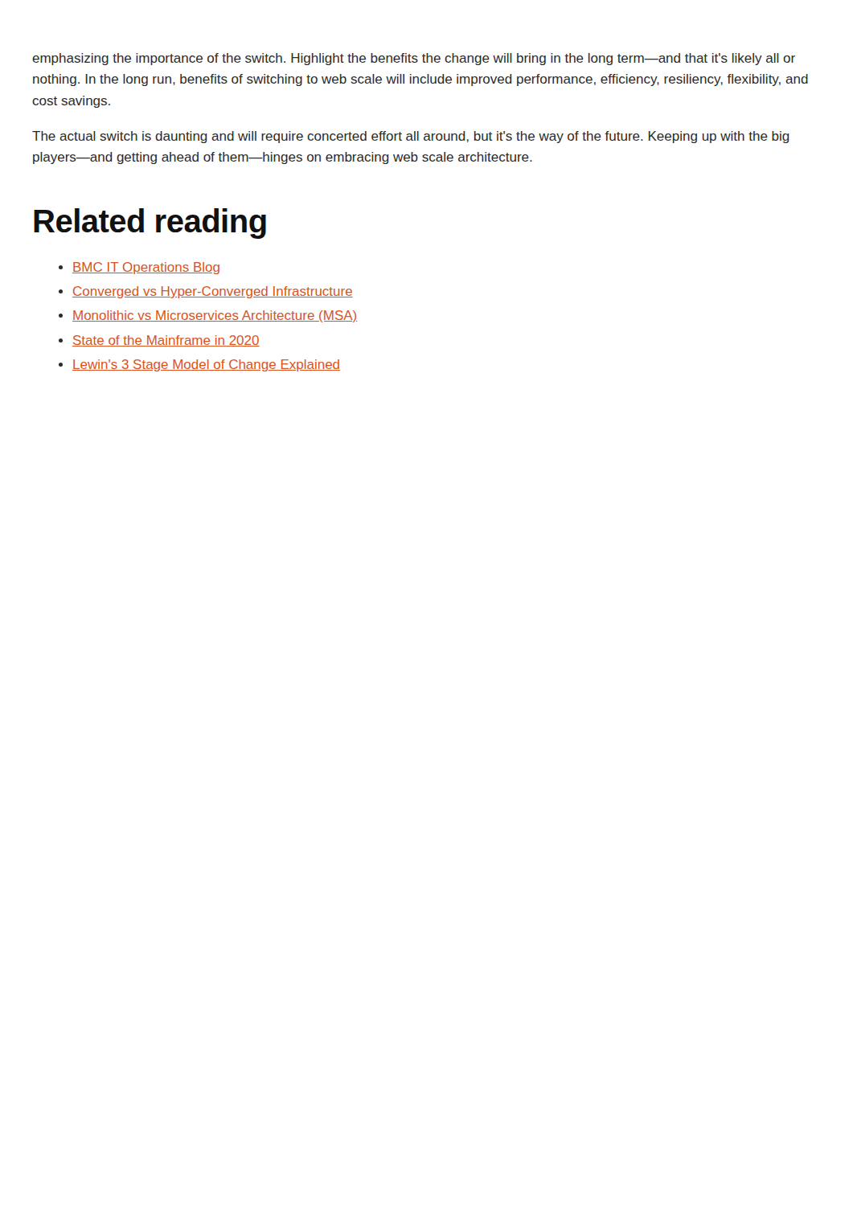emphasizing the importance of the switch. Highlight the benefits the change will bring in the long term—and that it's likely all or nothing. In the long run, benefits of switching to web scale will include improved performance, efficiency, resiliency, flexibility, and cost savings.
The actual switch is daunting and will require concerted effort all around, but it's the way of the future. Keeping up with the big players—and getting ahead of them—hinges on embracing web scale architecture.
Related reading
BMC IT Operations Blog
Converged vs Hyper-Converged Infrastructure
Monolithic vs Microservices Architecture (MSA)
State of the Mainframe in 2020
Lewin's 3 Stage Model of Change Explained